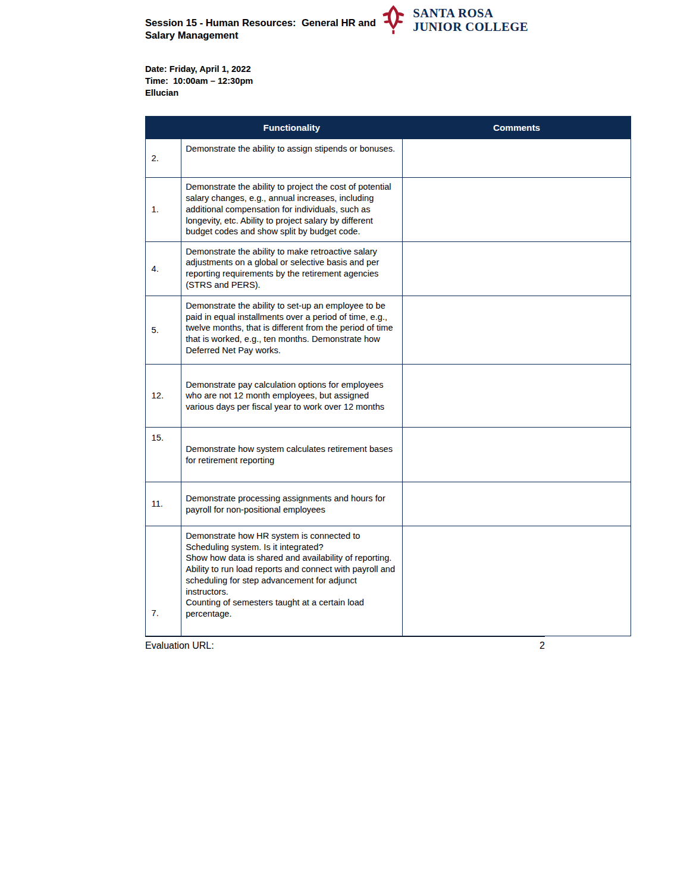Session 15 - Human Resources: General HR and Salary Management
Date: Friday, April 1, 2022
Time: 10:00am – 12:30pm
Ellucian
| | Functionality | Comments |
| --- | --- | --- |
| 2. | Demonstrate the ability to assign stipends or bonuses. | |
| 1. | Demonstrate the ability to project the cost of potential salary changes, e.g., annual increases, including additional compensation for individuals, such as longevity, etc. Ability to project salary by different budget codes and show split by budget code. | |
| 4. | Demonstrate the ability to make retroactive salary adjustments on a global or selective basis and per reporting requirements by the retirement agencies (STRS and PERS). | |
| 5. | Demonstrate the ability to set-up an employee to be paid in equal installments over a period of time, e.g., twelve months, that is different from the period of time that is worked, e.g., ten months. Demonstrate how Deferred Net Pay works. | |
| 12. | Demonstrate pay calculation options for employees who are not 12 month employees, but assigned various days per fiscal year to work over 12 months | |
| 15. | Demonstrate how system calculates retirement bases for retirement reporting | |
| 11. | Demonstrate processing assignments and hours for payroll for non-positional employees | |
| 7. | Demonstrate how HR system is connected to Scheduling system. Is it integrated? Show how data is shared and availability of reporting. Ability to run load reports and connect with payroll and scheduling for step advancement for adjunct instructors. Counting of semesters taught at a certain load percentage. | |
Evaluation URL: 2